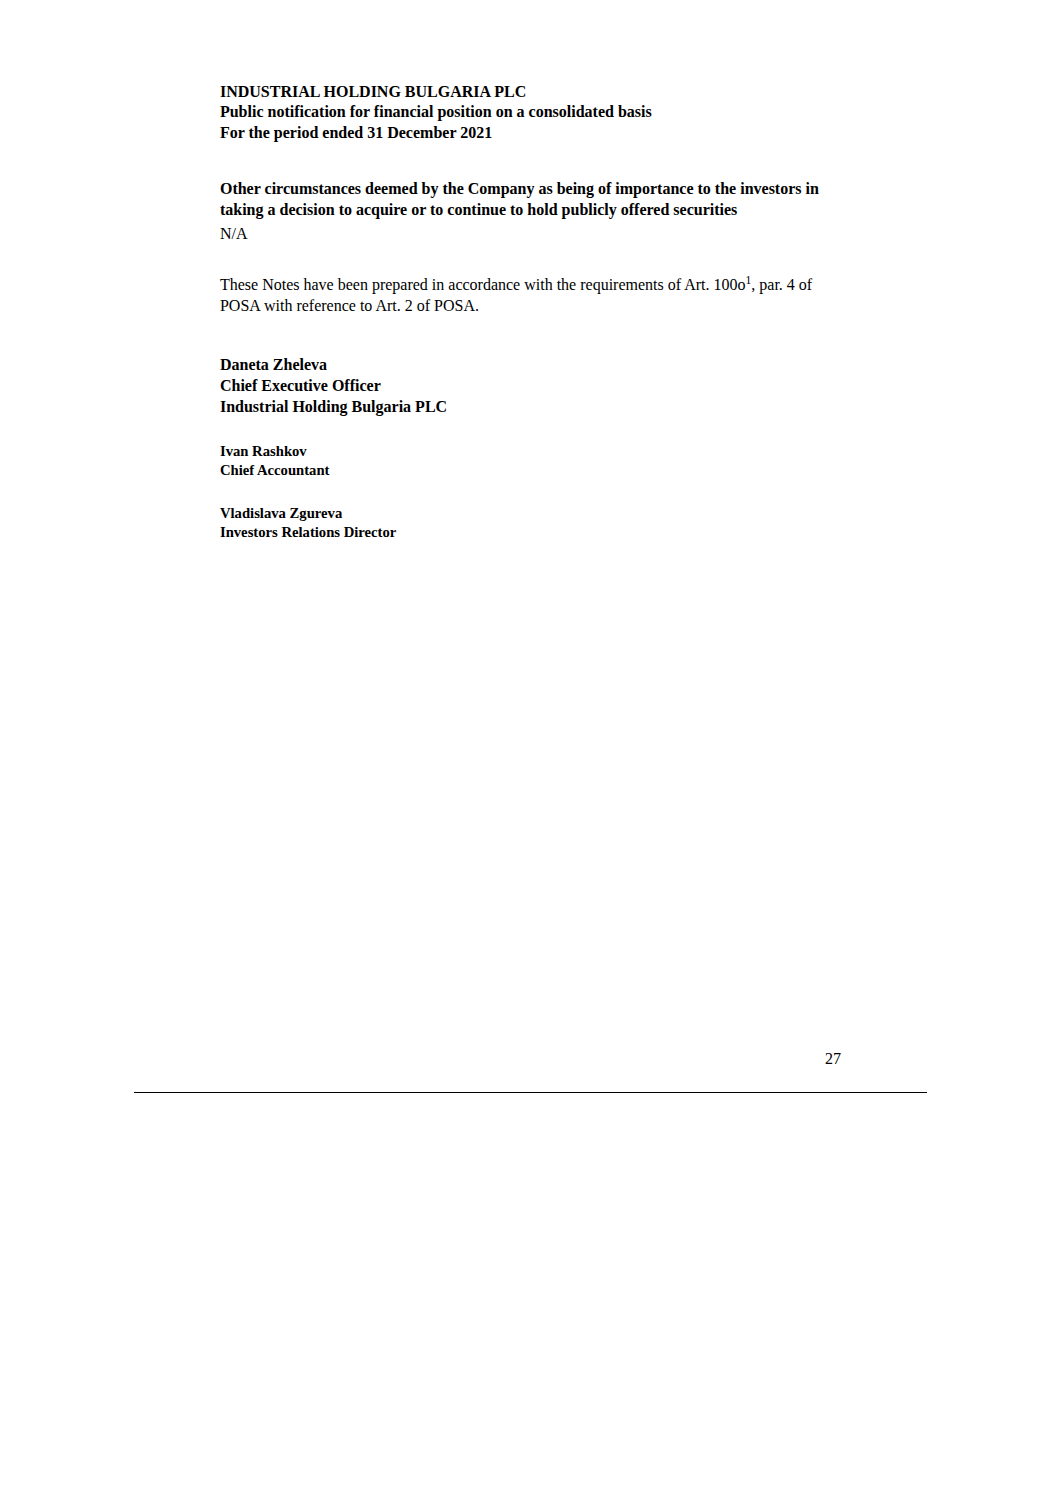INDUSTRIAL HOLDING BULGARIA PLC
Public notification for financial position on a consolidated basis
For the period ended 31 December 2021
Other circumstances deemed by the Company as being of importance to the investors in taking a decision to acquire or to continue to hold publicly offered securities
N/A
These Notes have been prepared in accordance with the requirements of Art. 100o1, par. 4 of POSA with reference to Art. 2 of POSA.
Daneta Zheleva
Chief Executive Officer
Industrial Holding Bulgaria PLC
Ivan Rashkov
Chief Accountant
Vladislava Zgureva
Investors Relations Director
27